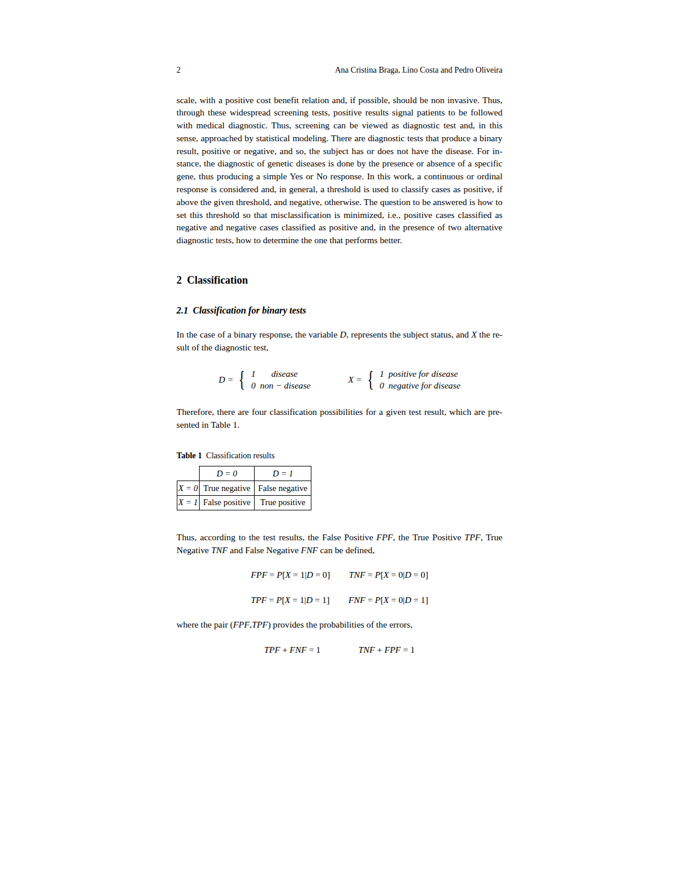2 Ana Cristina Braga, Lino Costa and Pedro Oliveira
scale, with a positive cost benefit relation and, if possible, should be non invasive. Thus, through these widespread screening tests, positive results signal patients to be followed with medical diagnostic. Thus, screening can be viewed as diagnostic test and, in this sense, approached by statistical modeling. There are diagnostic tests that produce a binary result, positive or negative, and so, the subject has or does not have the disease. For instance, the diagnostic of genetic diseases is done by the presence or absence of a specific gene, thus producing a simple Yes or No response. In this work, a continuous or ordinal response is considered and, in general, a threshold is used to classify cases as positive, if above the given threshold, and negative, otherwise. The question to be answered is how to set this threshold so that misclassification is minimized, i.e., positive cases classified as negative and negative cases classified as positive and, in the presence of two alternative diagnostic tests, how to determine the one that performs better.
2 Classification
2.1 Classification for binary tests
In the case of a binary response, the variable D, represents the subject status, and X the result of the diagnostic test,
D = { 1 disease
0 non − disease X = { 1 positive for disease
0 negative for disease
Therefore, there are four classification possibilities for a given test result, which are presented in Table 1.
Table 1 Classification results
| | D = 0 | D = 1 |
| X = 0 | True negative | False negative |
| X = 1 | False positive | True positive |
Thus, according to the test results, the False Positive FPF, the True Positive TPF, True Negative TNF and False Negative FNF can be defined,
FPF = P[X = 1|D = 0] TNF = P[X = 0|D = 0]
TPF = P[X = 1|D = 1] FNF = P[X = 0|D = 1]
where the pair (FPF,TPF) provides the probabilities of the errors,
TPF + FNF = 1 TNF + FPF = 1